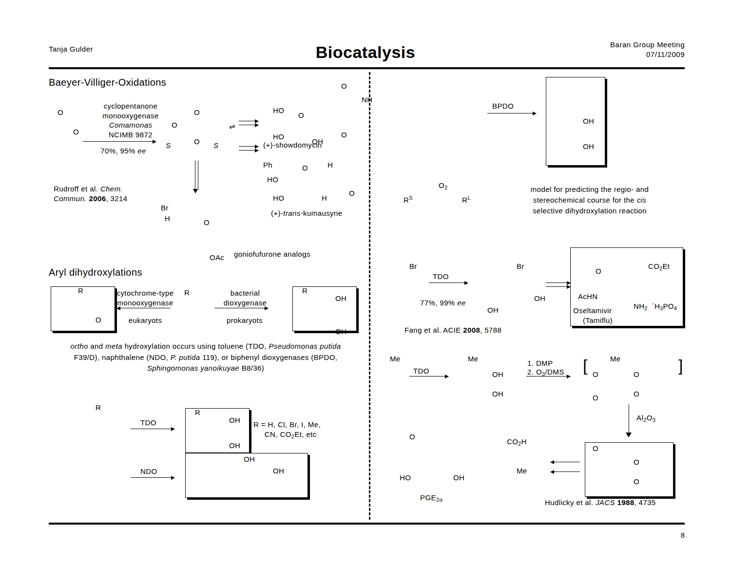Tanja Gulder
Biocatalysis
Baran Group Meeting
07/11/2009
8
Baeyer-Villiger-Oxidations
cyclopentanone
monooxygenase
Comamonas
NCIMB 9872
70%, 95% ee
O
O
O
O
O
S
S
⇌
O
NH
O
HO
HO
OH
O
(+)-showdomycin
Ph
HO
O
H
O
HO
H
(+)-trans-kumausyne
Rudroff et al. Chem.
Commun. 2006, 3214
Br
H
O
OAc
goniofufurone analogs
Aryl dihydroxylations
R
O
cytochrome-type
monooxygenase
eukaryots
R
bacterial
dioxygenase
prokaryots
R
OH
OH
ortho and meta hydroxylation occurs using toluene (TDO, Pseudomonas putida
F39/D), naphthalene (NDO, P. putida 119), or biphenyl dioxygenases (BPDO,
Sphingomonas yanoikuyae B8/36)
R
TDO
R
OH
OH
R = H, Cl, Br, I, Me,
CN, CO2 Et, etc
NDO
OH
OH
BPDO
OH
OH
O2
RS
RL
model for predicting the regio- and
stereochemical course for the cis
selective dihydroxylation reaction
Br
TDO
77%, 99% ee
Br
OH
OH
O
CO2 Et
AcHN
NH2 `H3 PO4
Oseltamivir
(Tamiflu)
Fang et al. ACIE 2008, 5788
Me
TDO
Me
OH
OH
1. DMP
2. O3/DMS
[
]
Me
O
O
O
O
Al2 O3
O
O
O
O
CO2 H
Me
HO
OH
PGE2α
Hudlicky et al. JACS 1988, 4735